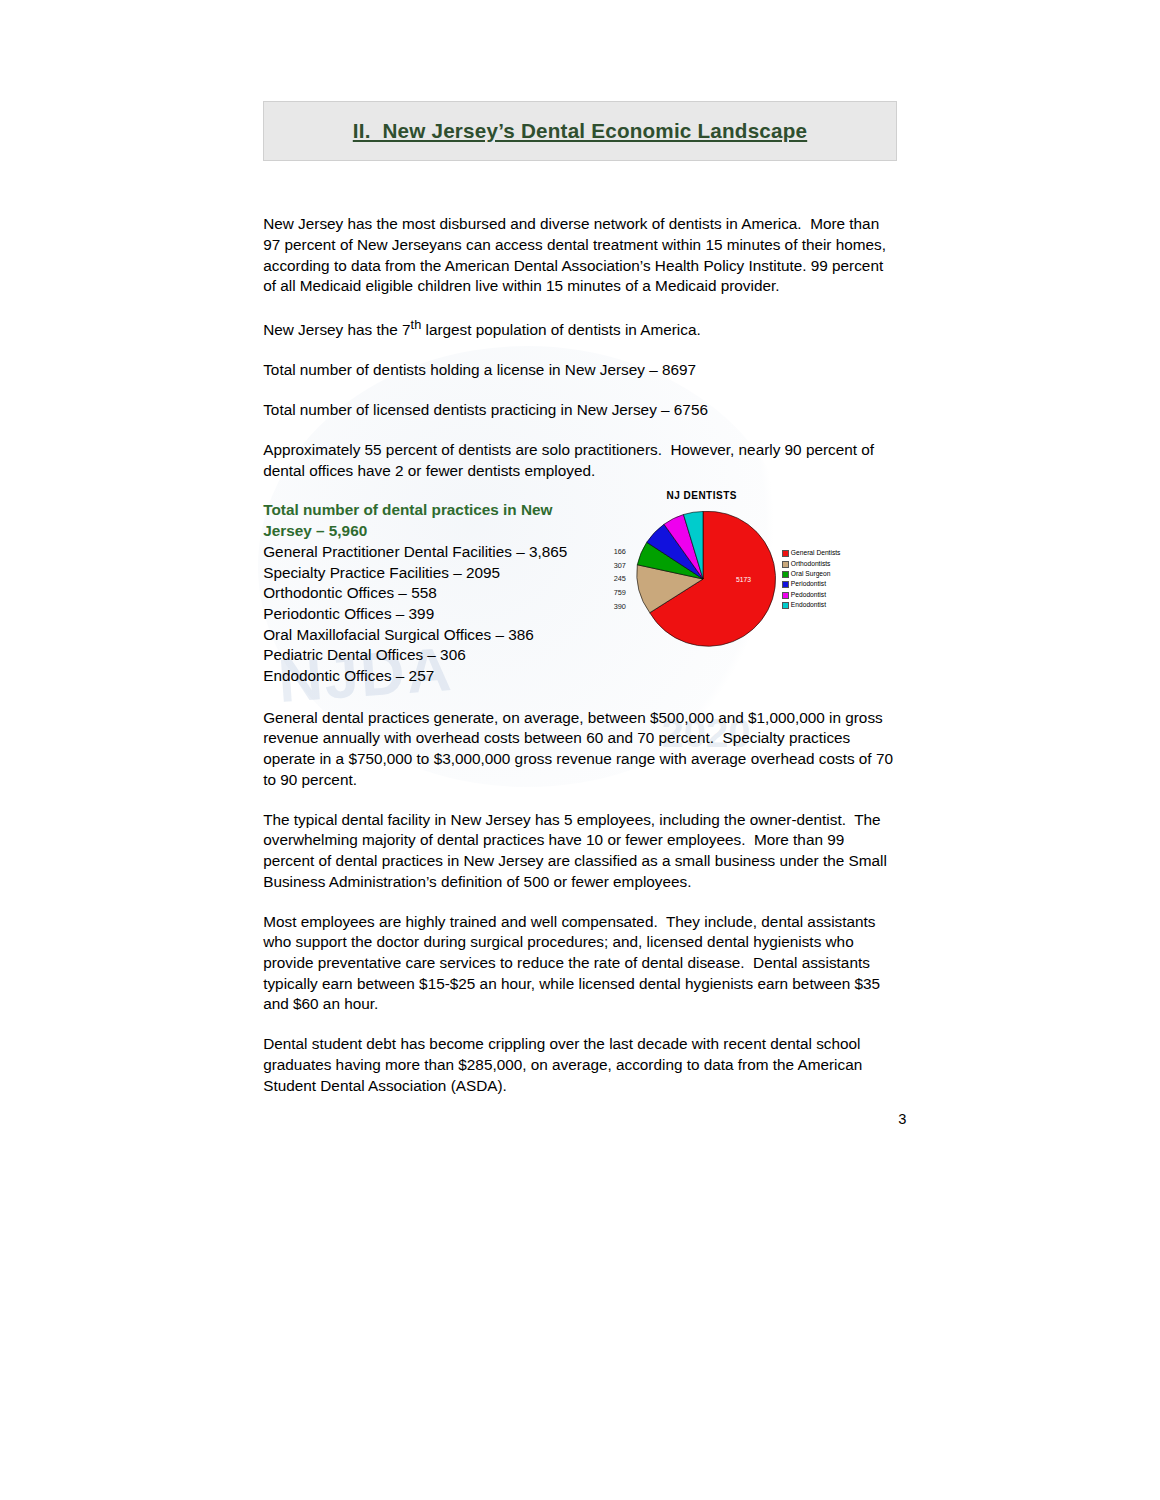NJDA
2020
II. New Jersey’s Dental Economic Landscape
New Jersey has the most disbursed and diverse network of dentists in America. More than 97 percent of New Jerseyans can access dental treatment within 15 minutes of their homes, according to data from the American Dental Association’s Health Policy Institute. 99 percent of all Medicaid eligible children live within 15 minutes of a Medicaid provider.
New Jersey has the 7th largest population of dentists in America.
Total number of dentists holding a license in New Jersey – 8697
Total number of licensed dentists practicing in New Jersey – 6756
Approximately 55 percent of dentists are solo practitioners. However, nearly 90 percent of dental offices have 2 or fewer dentists employed.
NJ DENTISTS
166
307
245
759
390
5173
General Dentists
Orthodontists
Oral Surgeon
Periodontist
Pedodontist
Endodontist
Total number of dental practices in New Jersey – 5,960
General Practitioner Dental Facilities – 3,865
Specialty Practice Facilities – 2095
Orthodontic Offices – 558
Periodontic Offices – 399
Oral Maxillofacial Surgical Offices – 386
Pediatric Dental Offices – 306
Endodontic Offices – 257
General dental practices generate, on average, between $500,000 and $1,000,000 in gross revenue annually with overhead costs between 60 and 70 percent. Specialty practices operate in a $750,000 to $3,000,000 gross revenue range with average overhead costs of 70 to 90 percent.
The typical dental facility in New Jersey has 5 employees, including the owner-dentist. The overwhelming majority of dental practices have 10 or fewer employees. More than 99 percent of dental practices in New Jersey are classified as a small business under the Small Business Administration’s definition of 500 or fewer employees.
Most employees are highly trained and well compensated. They include, dental assistants who support the doctor during surgical procedures; and, licensed dental hygienists who provide preventative care services to reduce the rate of dental disease. Dental assistants typically earn between $15-$25 an hour, while licensed dental hygienists earn between $35 and $60 an hour.
Dental student debt has become crippling over the last decade with recent dental school graduates having more than $285,000, on average, according to data from the American Student Dental Association (ASDA).
3